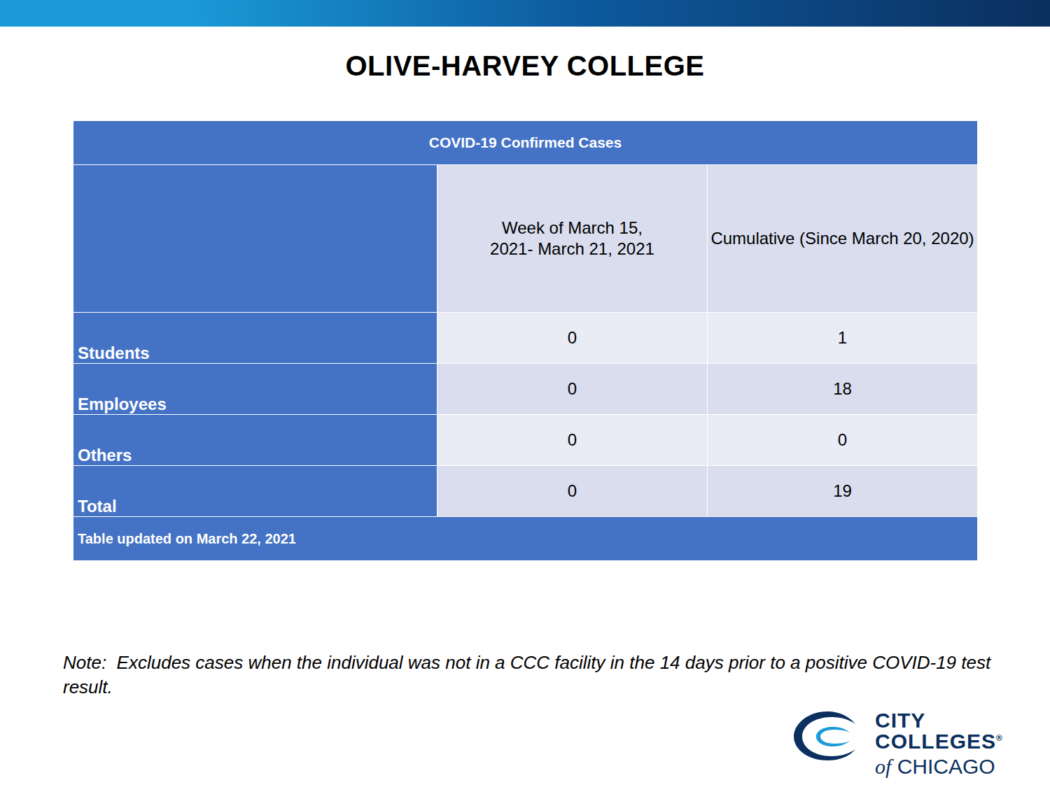OLIVE-HARVEY COLLEGE
| COVID-19 Confirmed Cases |
| --- |
| | Week of March 15, 2021- March 21, 2021 | Cumulative (Since March 20, 2020) |
| Students | 0 | 1 |
| Employees | 0 | 18 |
| Others | 0 | 0 |
| Total | 0 | 19 |
| Table updated on March 22, 2021 |
Note: Excludes cases when the individual was not in a CCC facility in the 14 days prior to a positive COVID-19 test result.
CITY COLLEGES® of CHICAGO